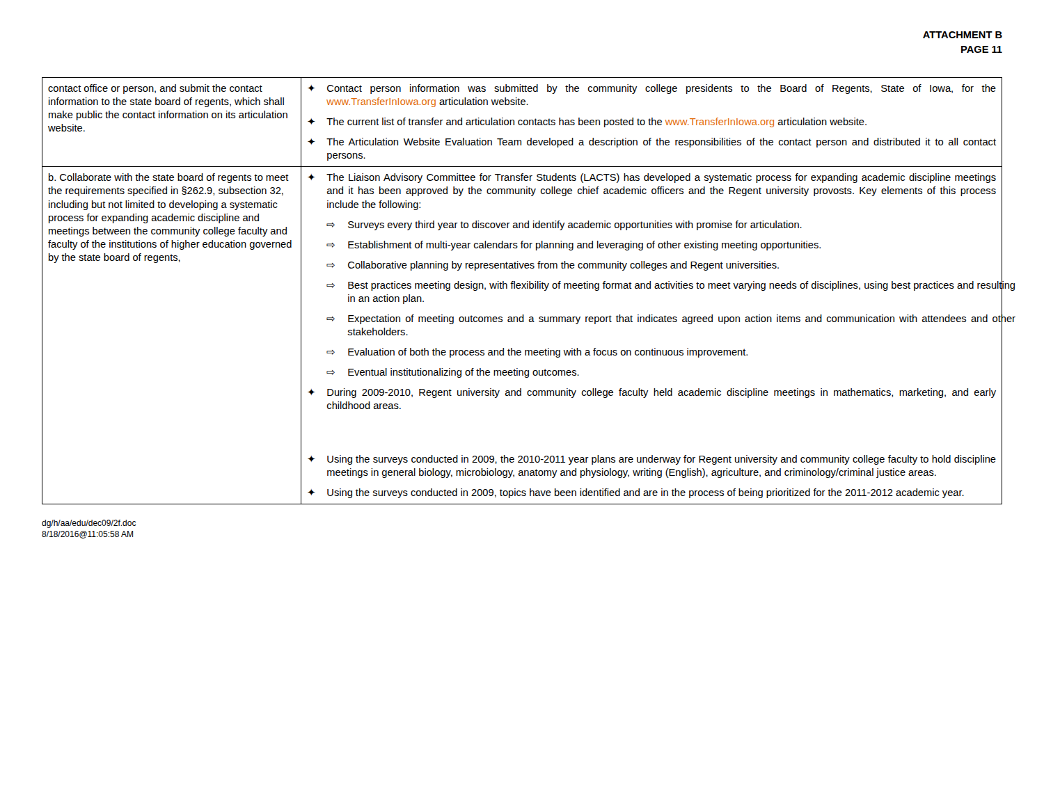ATTACHMENT B
PAGE 11
| contact office or person, and submit the contact information to the state board of regents, which shall make public the contact information on its articulation website. | ✦ Contact person information was submitted by the community college presidents to the Board of Regents, State of Iowa, for the www.TransferInIowa.org articulation website. ✦ The current list of transfer and articulation contacts has been posted to the www.TransferInIowa.org articulation website. ✦ The Articulation Website Evaluation Team developed a description of the responsibilities of the contact person and distributed it to all contact persons. |
| b. Collaborate with the state board of regents to meet the requirements specified in §262.9, subsection 32, including but not limited to developing a systematic process for expanding academic discipline and meetings between the community college faculty and faculty of the institutions of higher education governed by the state board of regents, | ✦ The Liaison Advisory Committee for Transfer Students (LACTS) has developed a systematic process for expanding academic discipline meetings and it has been approved by the community college chief academic officers and the Regent university provosts. Key elements of this process include the following: ⇨ Surveys every third year to discover and identify academic opportunities with promise for articulation. ⇨ Establishment of multi-year calendars for planning and leveraging of other existing meeting opportunities. ⇨ Collaborative planning by representatives from the community colleges and Regent universities. ⇨ Best practices meeting design, with flexibility of meeting format and activities to meet varying needs of disciplines, using best practices and resulting in an action plan. ⇨ Expectation of meeting outcomes and a summary report that indicates agreed upon action items and communication with attendees and other stakeholders. ⇨ Evaluation of both the process and the meeting with a focus on continuous improvement. ⇨ Eventual institutionalizing of the meeting outcomes. ✦ During 2009-2010, Regent university and community college faculty held academic discipline meetings in mathematics, marketing, and early childhood areas. ✦ Using the surveys conducted in 2009, the 2010-2011 year plans are underway for Regent university and community college faculty to hold discipline meetings in general biology, microbiology, anatomy and physiology, writing (English), agriculture, and criminology/criminal justice areas. ✦ Using the surveys conducted in 2009, topics have been identified and are in the process of being prioritized for the 2011-2012 academic year. |
dg/h/aa/edu/dec09/2f.doc
8/18/2016@11:05:58 AM